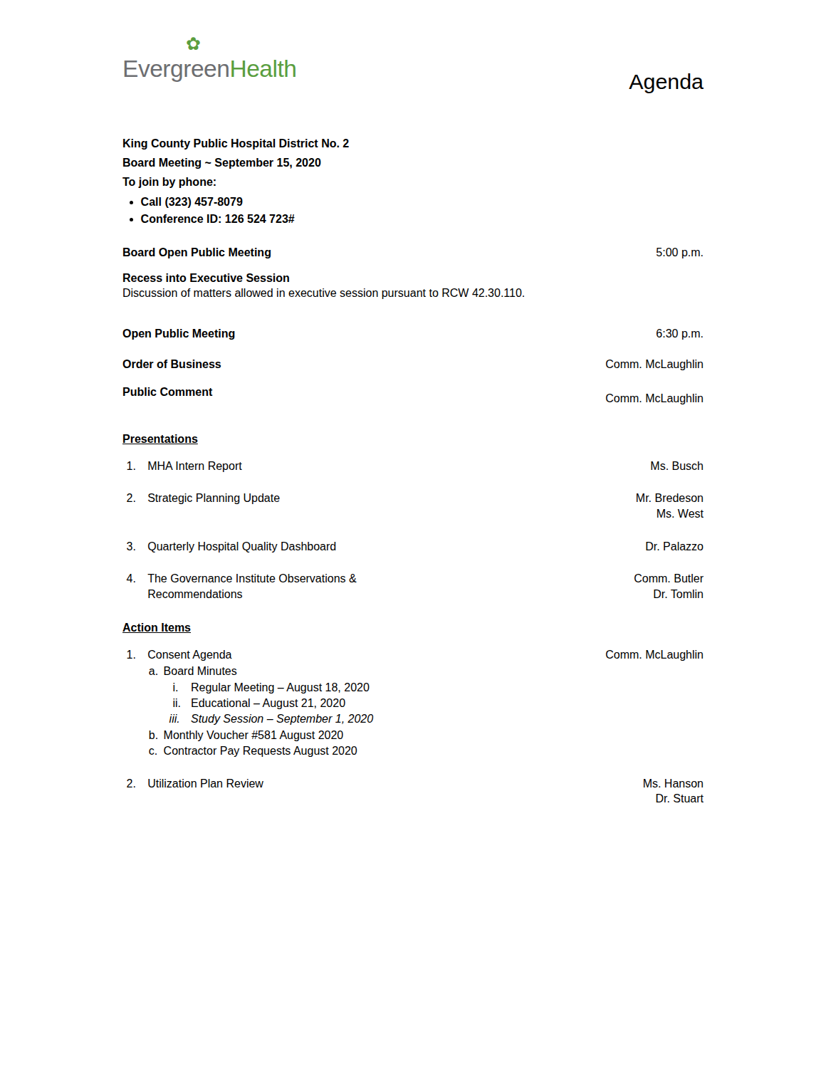✿Evergreen Health
Agenda
King County Public Hospital District No. 2
Board Meeting ~ September 15, 2020
To join by phone:
Call (323) 457-8079
Conference ID: 126 524 723#
Board Open Public Meeting
5:00 p.m.
Recess into Executive Session
Discussion of matters allowed in executive session pursuant to RCW 42.30.110.
Open Public Meeting
6:30 p.m.
Order of Business
Comm. McLaughlin
Public Comment
Comm. McLaughlin
Presentations
MHA Intern Report
Ms. Busch
Strategic Planning Update
Mr. Bredeson Ms. West
Quarterly Hospital Quality Dashboard
Dr. Palazzo
The Governance Institute Observations &
Recommendations
Comm. Butler Dr. Tomlin
Action Items
Consent Agenda
Comm. McLaughlin
a. Board Minutes
i. Regular Meeting – August 18, 2020
ii. Educational – August 21, 2020
iii. Study Session – September 1, 2020
b. Monthly Voucher #581 August 2020
c. Contractor Pay Requests August 2020
Utilization Plan Review
Ms. Hanson Dr. Stuart